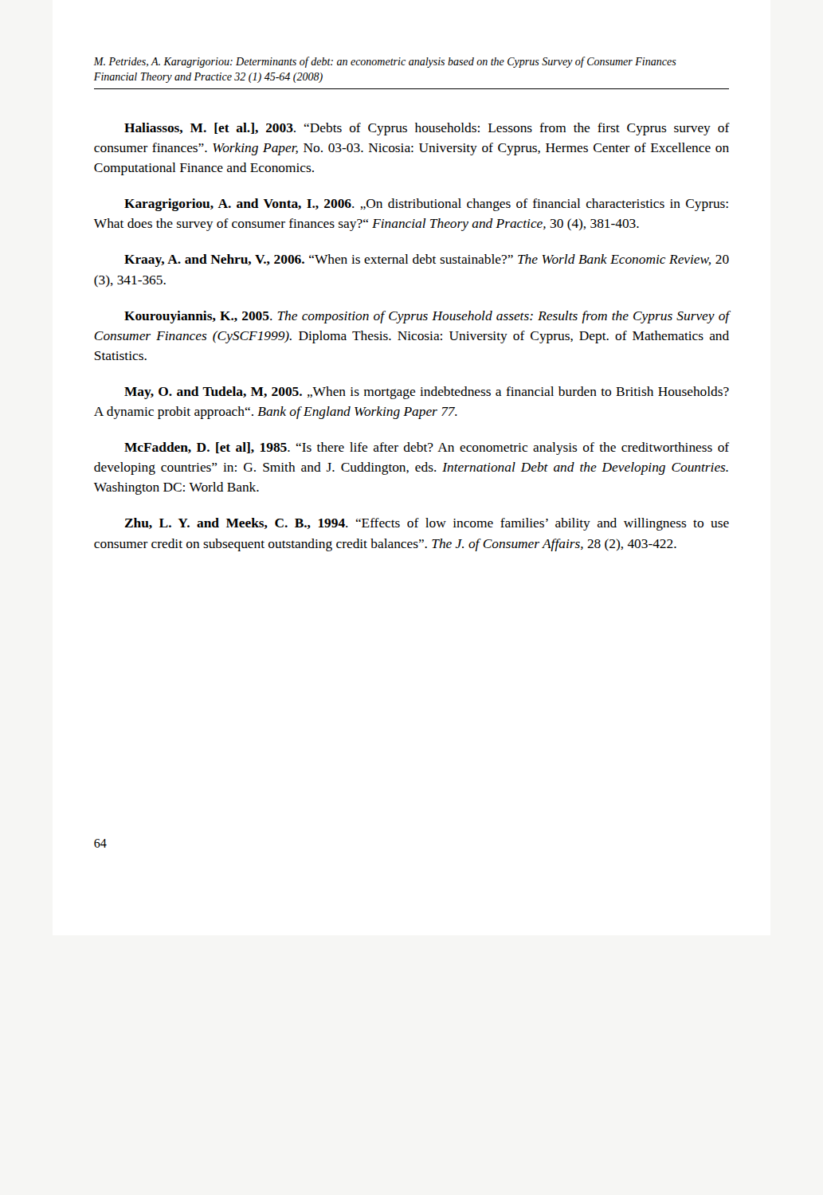M. Petrides, A. Karagrigoriou: Determinants of debt: an econometric analysis based on the Cyprus Survey of Consumer Finances Financial Theory and Practice 32 (1) 45-64 (2008)
Haliassos, M. [et al.], 2003. “Debts of Cyprus households: Lessons from the first Cyprus survey of consumer finances”. Working Paper, No. 03-03. Nicosia: University of Cyprus, Hermes Center of Excellence on Computational Finance and Economics.
Karagrigoriou, A. and Vonta, I., 2006. „On distributional changes of financial characteristics in Cyprus: What does the survey of consumer finances say?“ Financial Theory and Practice, 30 (4), 381-403.
Kraay, A. and Nehru, V., 2006. “When is external debt sustainable?” The World Bank Economic Review, 20 (3), 341-365.
Kourouyiannis, K., 2005. The composition of Cyprus Household assets: Results from the Cyprus Survey of Consumer Finances (CySCF1999). Diploma Thesis. Nicosia: University of Cyprus, Dept. of Mathematics and Statistics.
May, O. and Tudela, M, 2005. „When is mortgage indebtedness a financial burden to British Households? A dynamic probit approach“. Bank of England Working Paper 77.
McFadden, D. [et al], 1985. “Is there life after debt? An econometric analysis of the creditworthiness of developing countries” in: G. Smith and J. Cuddington, eds. International Debt and the Developing Countries. Washington DC: World Bank.
Zhu, L. Y. and Meeks, C. B., 1994. “Effects of low income families’ ability and willingness to use consumer credit on subsequent outstanding credit balances”. The J. of Consumer Affairs, 28 (2), 403-422.
64